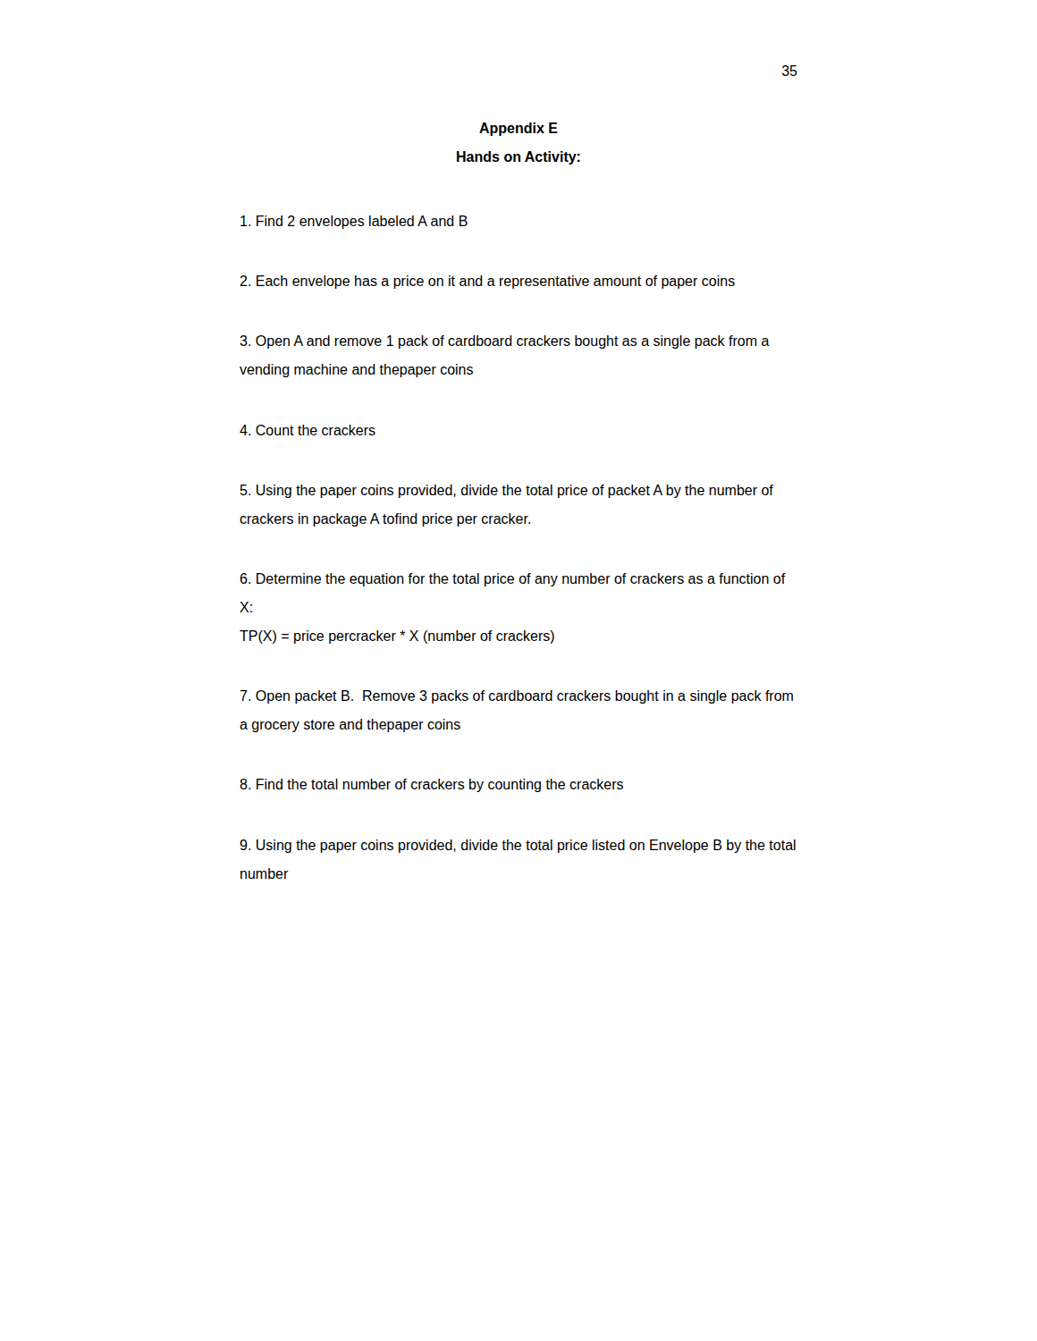35
Appendix E
Hands on Activity:
1. Find 2 envelopes labeled A and B
2. Each envelope has a price on it and a representative amount of paper coins
3. Open A and remove 1 pack of cardboard crackers bought as a single pack from a vending machine and thepaper coins
4. Count the crackers
5. Using the paper coins provided, divide the total price of packet A by the number of crackers in package A tofind price per cracker.
6. Determine the equation for the total price of any number of crackers as a function of X:
TP(X) = price percracker * X (number of crackers)
7. Open packet B. Remove 3 packs of cardboard crackers bought in a single pack from a grocery store and thepaper coins
8. Find the total number of crackers by counting the crackers
9. Using the paper coins provided, divide the total price listed on Envelope B by the total number